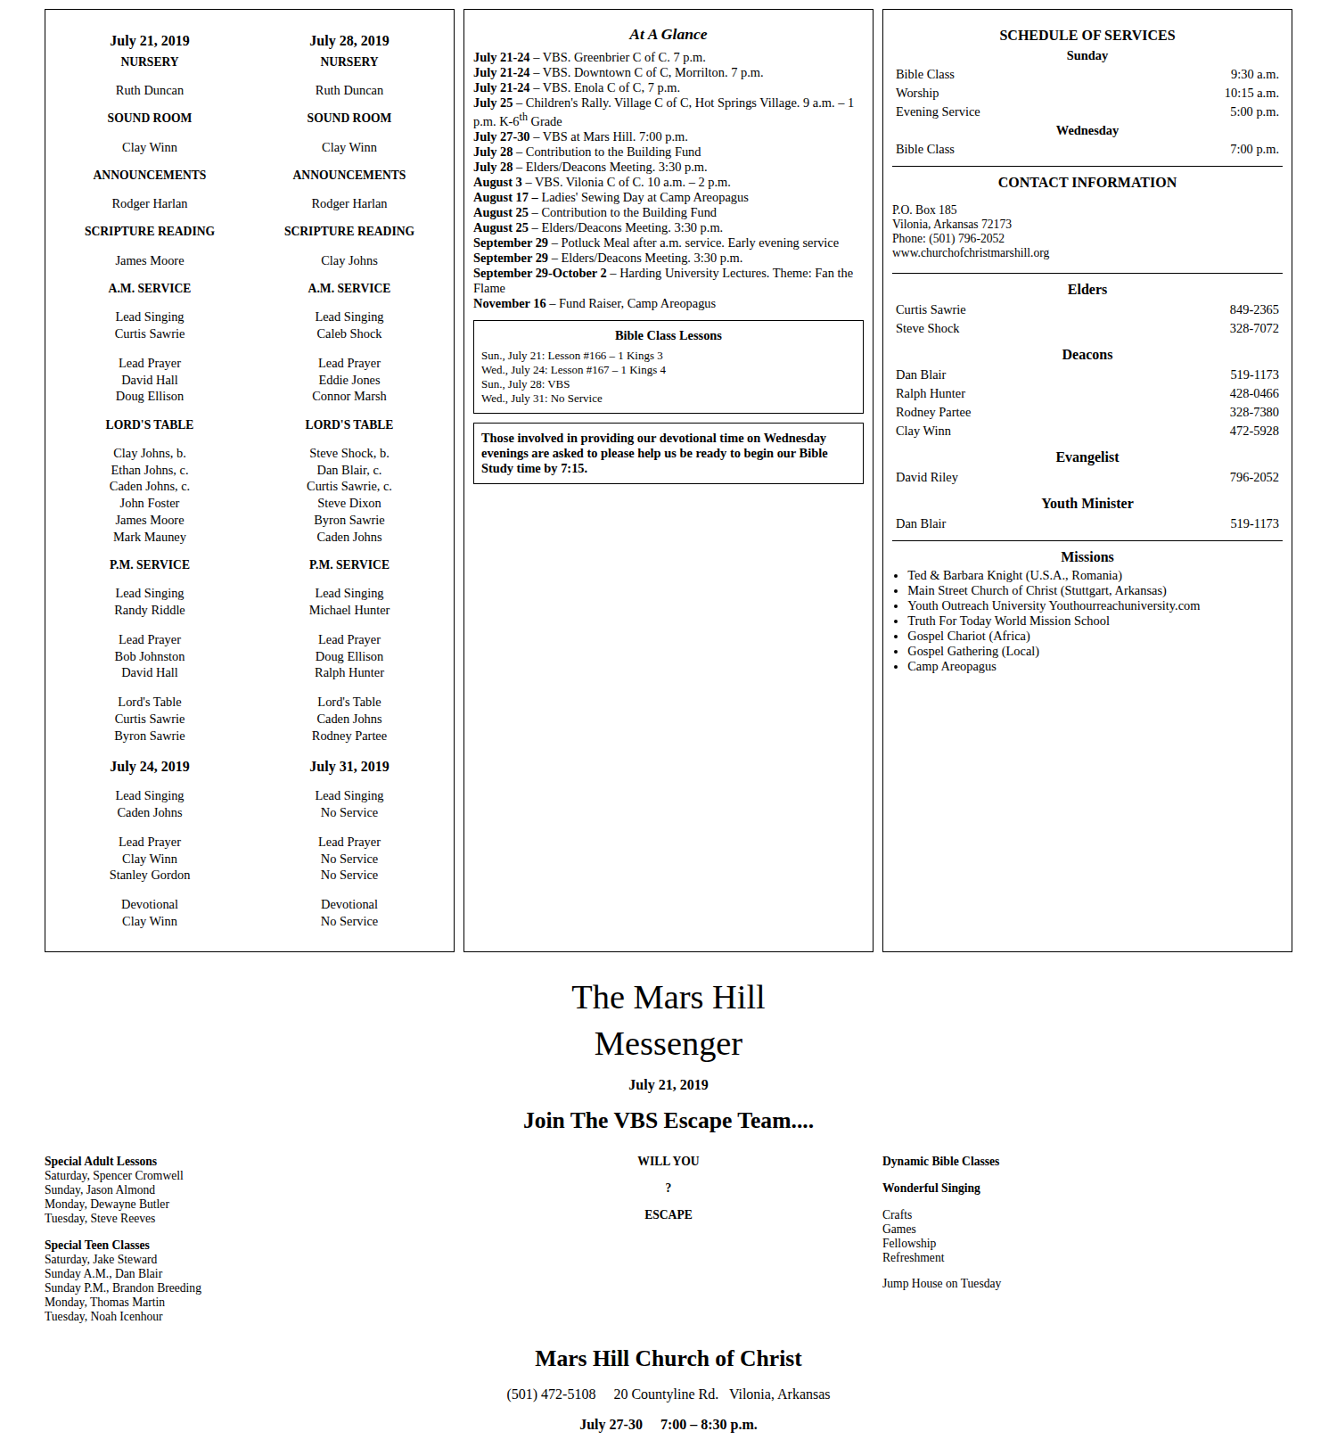July 21, 2019
Nursery
Ruth Duncan
Sound Room
Clay Winn
Announcements
Rodger Harlan
Scripture Reading
James Moore
A.M. Service
Lead Singing
Curtis Sawrie
Lead Prayer
David Hall
Doug Ellison
Lord's Table
Clay Johns, b.
Ethan Johns, c.
Caden Johns, c.
John Foster
James Moore
Mark Mauney
P.M. Service
Lead Singing
Randy Riddle
Lead Prayer
Bob Johnston
David Hall
Lord's Table
Curtis Sawrie
Byron Sawrie
July 24, 2019
Lead Singing
Caden Johns
Lead Prayer
Clay Winn
Stanley Gordon
Devotional
Clay Winn
July 28, 2019
Nursery
Ruth Duncan
Sound Room
Clay Winn
Announcements
Rodger Harlan
Scripture Reading
Clay Johns
A.M. Service
Lead Singing
Caleb Shock
Lead Prayer
Eddie Jones
Connor Marsh
Lord's Table
Steve Shock, b.
Dan Blair, c.
Curtis Sawrie, c.
Steve Dixon
Byron Sawrie
Caden Johns
P.M. Service
Lead Singing
Michael Hunter
Lead Prayer
Doug Ellison
Ralph Hunter
Lord's Table
Caden Johns
Rodney Partee
July 31, 2019
Lead Singing
No Service
Lead Prayer
No Service
No Service
Devotional
No Service
At A Glance
July 21-24 – VBS. Greenbrier C of C. 7 p.m.
July 21-24 – VBS. Downtown C of C, Morrilton. 7 p.m.
July 21-24 – VBS. Enola C of C, 7 p.m.
July 25 – Children's Rally. Village C of C, Hot Springs Village. 9 a.m. – 1 p.m. K-6th Grade
July 27-30 – VBS at Mars Hill. 7:00 p.m.
July 28 – Contribution to the Building Fund
July 28 – Elders/Deacons Meeting. 3:30 p.m.
August 3 – VBS. Vilonia C of C. 10 a.m. – 2 p.m.
August 17 – Ladies' Sewing Day at Camp Areopagus
August 25 – Contribution to the Building Fund
August 25 – Elders/Deacons Meeting. 3:30 p.m.
September 29 – Potluck Meal after a.m. service. Early evening service
September 29 – Elders/Deacons Meeting. 3:30 p.m.
September 29-October 2 – Harding University Lectures. Theme: Fan the Flame
November 16 – Fund Raiser, Camp Areopagus
Bible Class Lessons
Sun., July 21: Lesson #166 – 1 Kings 3
Wed., July 24: Lesson #167 – 1 Kings 4
Sun., July 28: VBS
Wed., July 31: No Service
Those involved in providing our devotional time on Wednesday evenings are asked to please help us be ready to begin our Bible Study time by 7:15.
SCHEDULE OF SERVICES
| Sunday |
| Bible Class | 9:30 a.m. |
| Worship | 10:15 a.m. |
| Evening Service | 5:00 p.m. |
| Wednesday |
| Bible Class | 7:00 p.m. |
CONTACT INFORMATION
P.O. Box 185
Vilonia, Arkansas 72173
Phone: (501) 796-2052
www.churchofchristmarshill.org
Elders
| Curtis Sawrie | 849-2365 |
| Steve Shock | 328-7072 |
Deacons
| Dan Blair | 519-1173 |
| Ralph Hunter | 428-0466 |
| Rodney Partee | 328-7380 |
| Clay Winn | 472-5928 |
Evangelist
| David Riley | 796-2052 |
Youth Minister
| Dan Blair | 519-1173 |
Missions
Ted & Barbara Knight (U.S.A., Romania)
Main Street Church of Christ (Stuttgart, Arkansas)
Youth Outreach University Youthourreachuniversity.com
Truth For Today World Mission School
Gospel Chariot (Africa)
Gospel Gathering (Local)
Camp Areopagus
The Mars Hill
Messenger
July 21, 2019
Join The VBS Escape Team....
Special Adult Lessons
Saturday, Spencer Cromwell
Sunday, Jason Almond
Monday, Dewayne Butler
Tuesday, Steve Reeves
Special Teen Classes
Saturday, Jake Steward
Sunday A.M., Dan Blair
Sunday P.M., Brandon Breeding
Monday, Thomas Martin
Tuesday, Noah Icenhour
WILL YOU
?
ESCAPE
Dynamic Bible Classes
Wonderful Singing
Crafts
Games
Fellowship
Refreshment
Jump House on Tuesday
Mars Hill Church of Christ
(501) 472-5108 20 Countyline Rd. Vilonia, Arkansas
July 27-30 7:00 – 8:30 p.m.